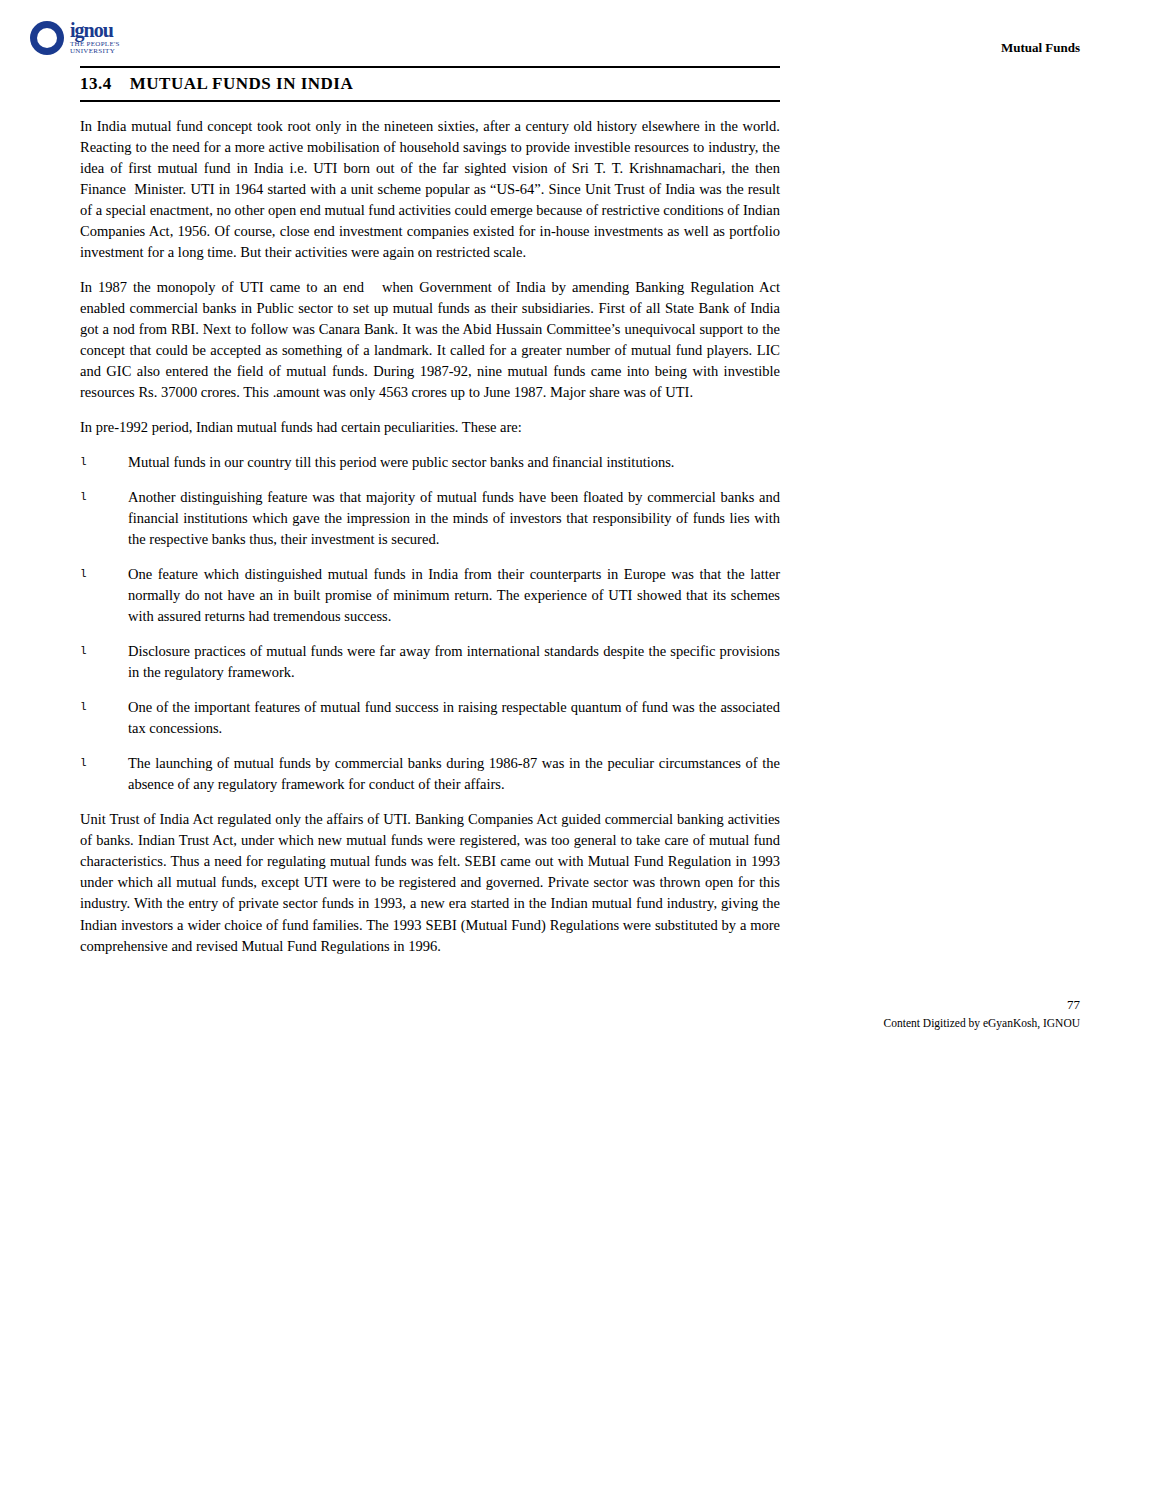ignou THE PEOPLE'S
UNIVERSITY
Mutual Funds
13.4 MUTUAL FUNDS IN INDIA
In India mutual fund concept took root only in the nineteen sixties, after a century old history elsewhere in the world. Reacting to the need for a more active mobilisation of household savings to provide investible resources to industry, the idea of first mutual fund in India i.e. UTI born out of the far sighted vision of Sri T. T. Krishnamachari, the then Finance Minister. UTI in 1964 started with a unit scheme popular as “US-64”. Since Unit Trust of India was the result of a special enactment, no other open end mutual fund activities could emerge because of restrictive conditions of Indian Companies Act, 1956. Of course, close end investment companies existed for in-house investments as well as portfolio investment for a long time. But their activities were again on restricted scale.
In 1987 the monopoly of UTI came to an end when Government of India by amending Banking Regulation Act enabled commercial banks in Public sector to set up mutual funds as their subsidiaries. First of all State Bank of India got a nod from RBI. Next to follow was Canara Bank. It was the Abid Hussain Committee’s unequivocal support to the concept that could be accepted as something of a landmark. It called for a greater number of mutual fund players. LIC and GIC also entered the field of mutual funds. During 1987-92, nine mutual funds came into being with investible resources Rs. 37000 crores. This .amount was only 4563 crores up to June 1987. Major share was of UTI.
In pre-1992 period, Indian mutual funds had certain peculiarities. These are:
l Mutual funds in our country till this period were public sector banks and financial institutions.
l Another distinguishing feature was that majority of mutual funds have been floated by commercial banks and financial institutions which gave the impression in the minds of investors that responsibility of funds lies with the respective banks thus, their investment is secured.
l One feature which distinguished mutual funds in India from their counterparts in Europe was that the latter normally do not have an in built promise of minimum return. The experience of UTI showed that its schemes with assured returns had tremendous success.
l Disclosure practices of mutual funds were far away from international standards despite the specific provisions in the regulatory framework.
l One of the important features of mutual fund success in raising respectable quantum of fund was the associated tax concessions.
l The launching of mutual funds by commercial banks during 1986-87 was in the peculiar circumstances of the absence of any regulatory framework for conduct of their affairs.
Unit Trust of India Act regulated only the affairs of UTI. Banking Companies Act guided commercial banking activities of banks. Indian Trust Act, under which new mutual funds were registered, was too general to take care of mutual fund characteristics. Thus a need for regulating mutual funds was felt. SEBI came out with Mutual Fund Regulation in 1993 under which all mutual funds, except UTI were to be registered and governed. Private sector was thrown open for this industry. With the entry of private sector funds in 1993, a new era started in the Indian mutual fund industry, giving the Indian investors a wider choice of fund families. The 1993 SEBI (Mutual Fund) Regulations were substituted by a more comprehensive and revised Mutual Fund Regulations in 1996.
77
Content Digitized by eGyanKosh, IGNOU